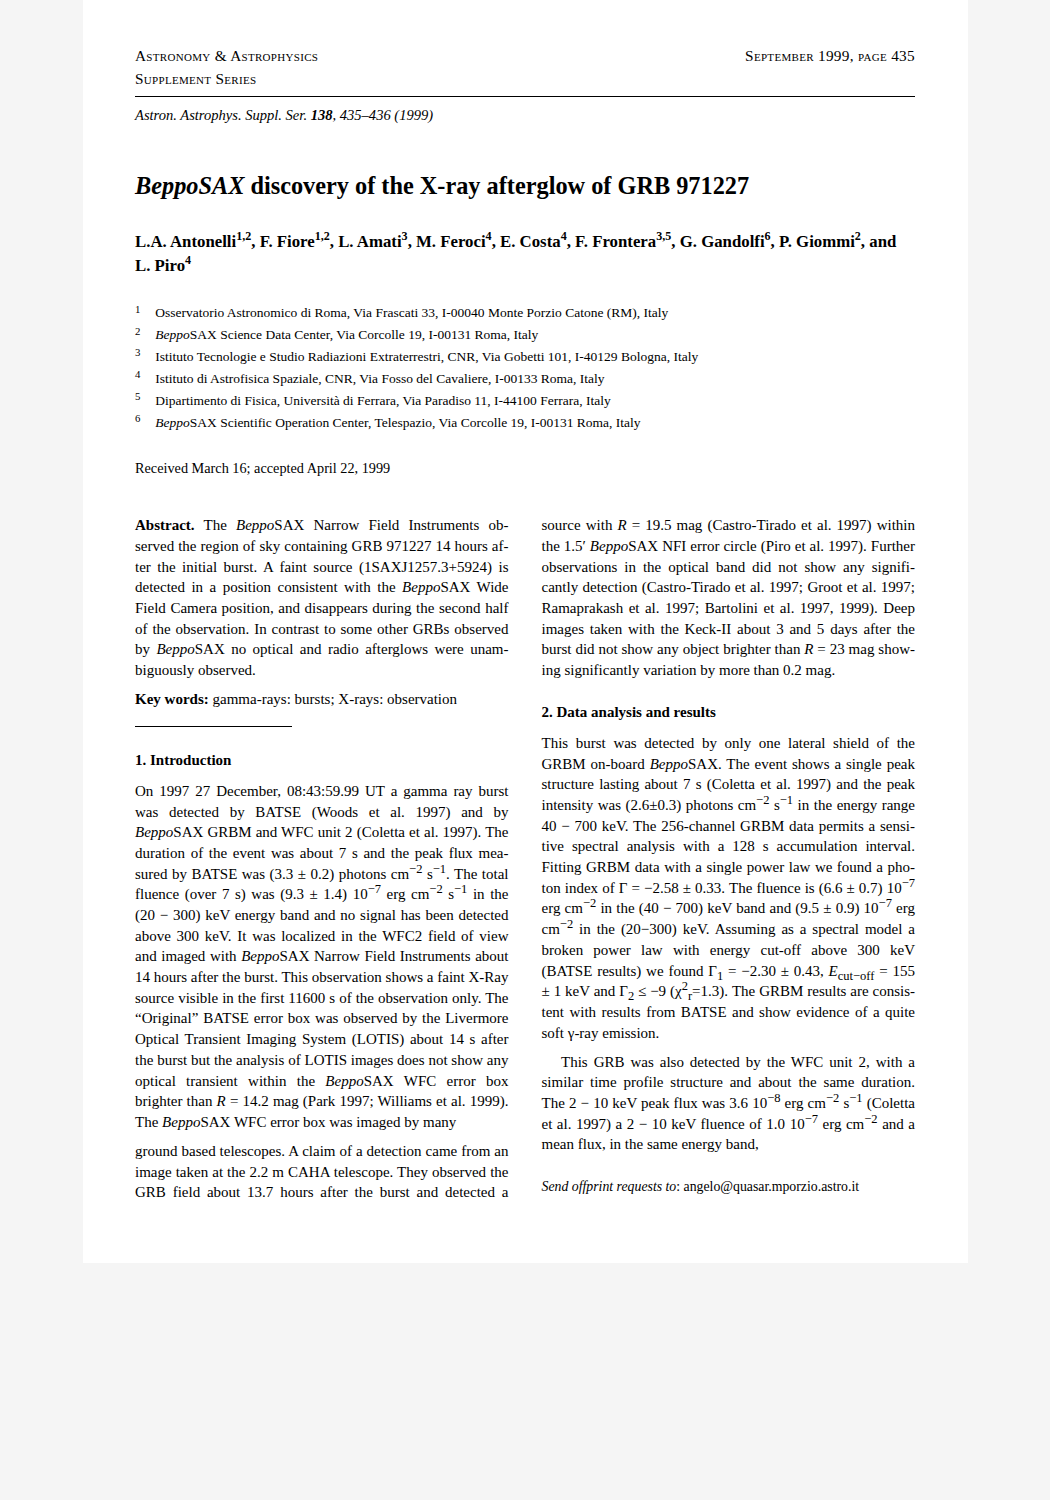Astronomy & Astrophysics
Supplement Series
September 1999, page 435
Astron. Astrophys. Suppl. Ser. 138, 435–436 (1999)
BeppoSAX discovery of the X-ray afterglow of GRB 971227
L.A. Antonelli1,2, F. Fiore1,2, L. Amati3, M. Feroci4, E. Costa4, F. Frontera3,5, G. Gandolfi6, P. Giommi2, and L. Piro4
1 Osservatorio Astronomico di Roma, Via Frascati 33, I-00040 Monte Porzio Catone (RM), Italy
2 Beppo SAX Science Data Center, Via Corcolle 19, I-00131 Roma, Italy
3 Istituto Tecnologie e Studio Radiazioni Extraterrestri, CNR, Via Gobetti 101, I-40129 Bologna, Italy
4 Istituto di Astrofisica Spaziale, CNR, Via Fosso del Cavaliere, I-00133 Roma, Italy
5 Dipartimento di Fisica, Università di Ferrara, Via Paradiso 11, I-44100 Ferrara, Italy
6 Beppo SAX Scientific Operation Center, Telespazio, Via Corcolle 19, I-00131 Roma, Italy
Received March 16; accepted April 22, 1999
Abstract. The Beppo SAX Narrow Field Instruments observed the region of sky containing GRB 971227 14 hours after the initial burst. A faint source (1SAXJ1257.3+5924) is detected in a position consistent with the Beppo SAX Wide Field Camera position, and disappears during the second half of the observation. In contrast to some other GRBs observed by Beppo SAX no optical and radio afterglows were unambiguously observed.
Key words: gamma-rays: bursts; X-rays: observation
1. Introduction
On 1997 27 December, 08:43:59.99 UT a gamma ray burst was detected by BATSE (Woods et al. 1997) and by Beppo SAX GRBM and WFC unit 2 (Coletta et al. 1997). The duration of the event was about 7 s and the peak flux measured by BATSE was (3.3 ± 0.2) photons cm−2 s−1. The total fluence (over 7 s) was (9.3 ± 1.4) 10−7 erg cm−2 s−1 in the (20 − 300) keV energy band and no signal has been detected above 300 keV. It was localized in the WFC2 field of view and imaged with Beppo SAX Narrow Field Instruments about 14 hours after the burst. This observation shows a faint X-Ray source visible in the first 11600 s of the observation only. The “Original” BATSE error box was observed by the Livermore Optical Transient Imaging System (LOTIS) about 14 s after the burst but the analysis of LOTIS images does not show any optical transient within the Beppo SAX WFC error box brighter than R = 14.2 mag (Park 1997; Williams et al. 1999). The Beppo SAX WFC error box was imaged by many
ground based telescopes. A claim of a detection came from an image taken at the 2.2 m CAHA telescope. They observed the GRB field about 13.7 hours after the burst and detected a source with R = 19.5 mag (Castro-Tirado et al. 1997) within the 1.5′ Beppo SAX NFI error circle (Piro et al. 1997). Further observations in the optical band did not show any significantly detection (Castro-Tirado et al. 1997; Groot et al. 1997; Ramaprakash et al. 1997; Bartolini et al. 1997, 1999). Deep images taken with the Keck-II about 3 and 5 days after the burst did not show any object brighter than R = 23 mag showing significantly variation by more than 0.2 mag.
2. Data analysis and results
This burst was detected by only one lateral shield of the GRBM on-board Beppo SAX. The event shows a single peak structure lasting about 7 s (Coletta et al. 1997) and the peak intensity was (2.6±0.3) photons cm−2 s−1 in the energy range 40 − 700 keV. The 256-channel GRBM data permits a sensitive spectral analysis with a 128 s accumulation interval. Fitting GRBM data with a single power law we found a photon index of Γ = −2.58 ± 0.33. The fluence is (6.6 ± 0.7) 10−7 erg cm−2 in the (40 − 700) keV band and (9.5 ± 0.9) 10−7 erg cm−2 in the (20−300) keV. Assuming as a spectral model a broken power law with energy cut-off above 300 keV (BATSE results) we found Γ1 = −2.30 ± 0.43, Ecut−off = 155 ± 1 keV and Γ2 ≤ −9 (χ2r=1.3). The GRBM results are consistent with results from BATSE and show evidence of a quite soft γ-ray emission.
This GRB was also detected by the WFC unit 2, with a similar time profile structure and about the same duration. The 2 − 10 keV peak flux was 3.6 10−8 erg cm−2 s−1 (Coletta et al. 1997) a 2 − 10 keV fluence of 1.0 10−7 erg cm−2 and a mean flux, in the same energy band,
Send offprint requests to: angelo@quasar.mporzio.astro.it